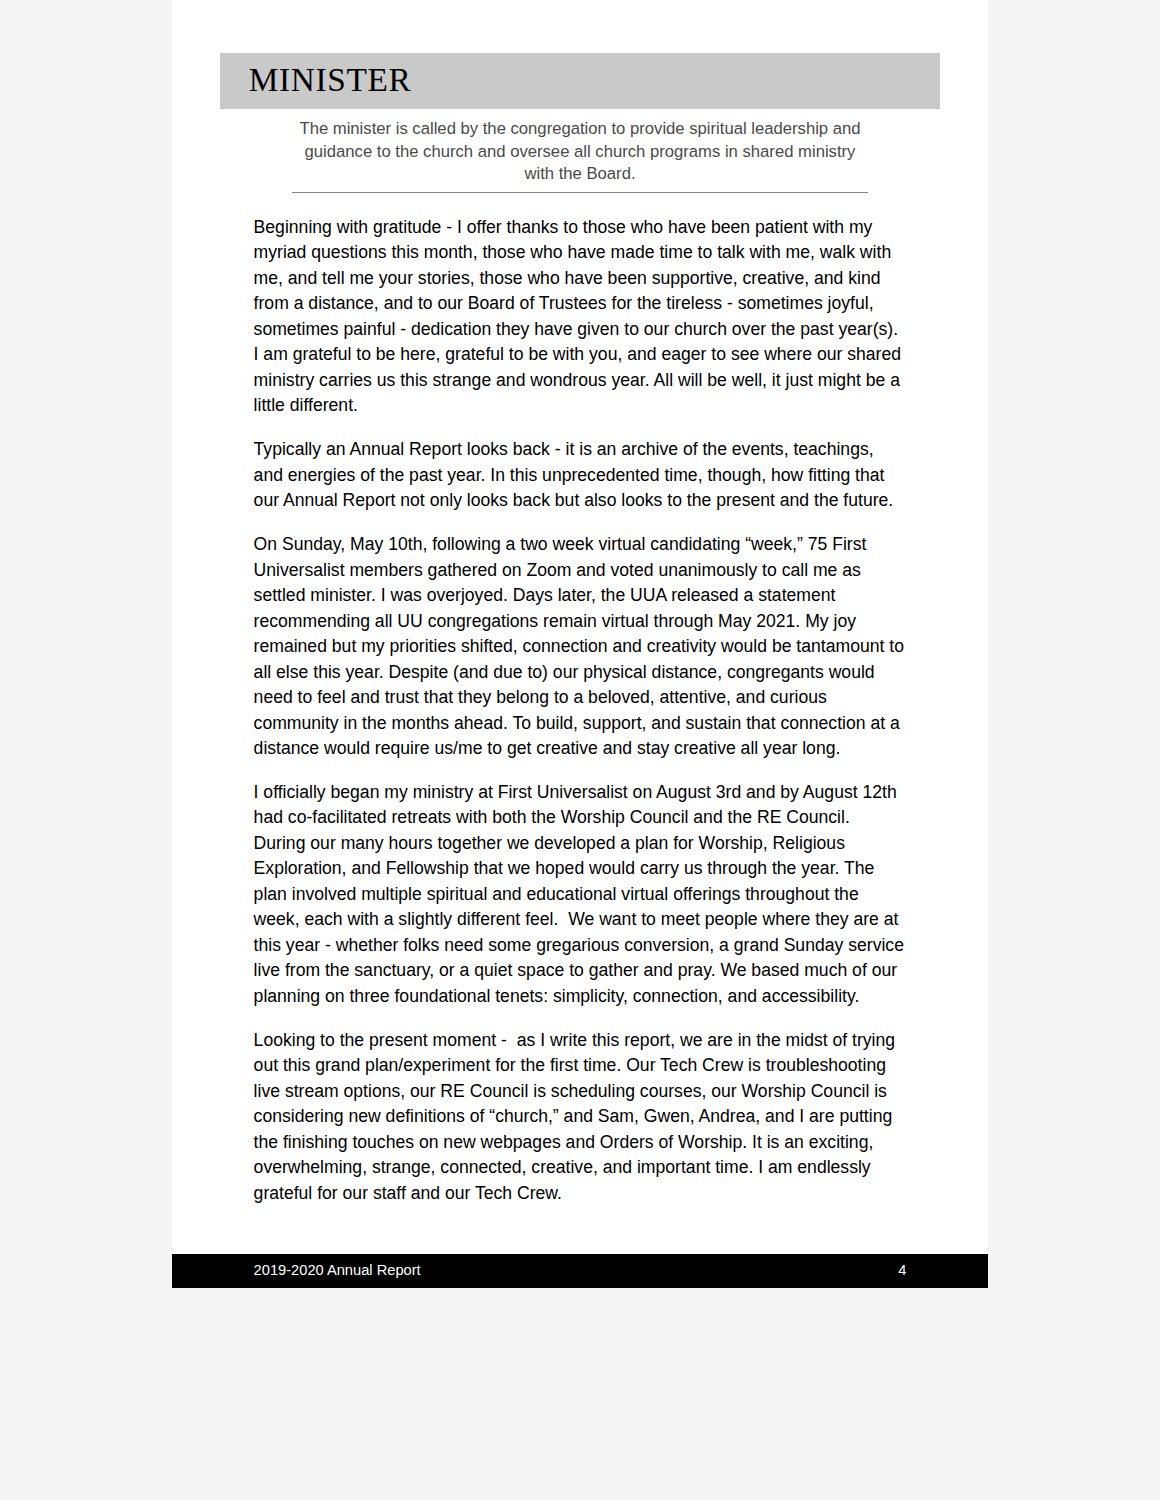MINISTER
The minister is called by the congregation to provide spiritual leadership and guidance to the church and oversee all church programs in shared ministry with the Board.
Beginning with gratitude - I offer thanks to those who have been patient with my myriad questions this month, those who have made time to talk with me, walk with me, and tell me your stories, those who have been supportive, creative, and kind from a distance, and to our Board of Trustees for the tireless - sometimes joyful, sometimes painful - dedication they have given to our church over the past year(s). I am grateful to be here, grateful to be with you, and eager to see where our shared ministry carries us this strange and wondrous year. All will be well, it just might be a little different.
Typically an Annual Report looks back - it is an archive of the events, teachings, and energies of the past year. In this unprecedented time, though, how fitting that our Annual Report not only looks back but also looks to the present and the future.
On Sunday, May 10th, following a two week virtual candidating “week,” 75 First Universalist members gathered on Zoom and voted unanimously to call me as settled minister. I was overjoyed. Days later, the UUA released a statement recommending all UU congregations remain virtual through May 2021. My joy remained but my priorities shifted, connection and creativity would be tantamount to all else this year. Despite (and due to) our physical distance, congregants would need to feel and trust that they belong to a beloved, attentive, and curious community in the months ahead. To build, support, and sustain that connection at a distance would require us/me to get creative and stay creative all year long.
I officially began my ministry at First Universalist on August 3rd and by August 12th had co-facilitated retreats with both the Worship Council and the RE Council. During our many hours together we developed a plan for Worship, Religious Exploration, and Fellowship that we hoped would carry us through the year. The plan involved multiple spiritual and educational virtual offerings throughout the week, each with a slightly different feel. We want to meet people where they are at this year - whether folks need some gregarious conversion, a grand Sunday service live from the sanctuary, or a quiet space to gather and pray. We based much of our planning on three foundational tenets: simplicity, connection, and accessibility.
Looking to the present moment - as I write this report, we are in the midst of trying out this grand plan/experiment for the first time. Our Tech Crew is troubleshooting live stream options, our RE Council is scheduling courses, our Worship Council is considering new definitions of “church,” and Sam, Gwen, Andrea, and I are putting the finishing touches on new webpages and Orders of Worship. It is an exciting, overwhelming, strange, connected, creative, and important time. I am endlessly grateful for our staff and our Tech Crew.
2019-2020 Annual Report 4